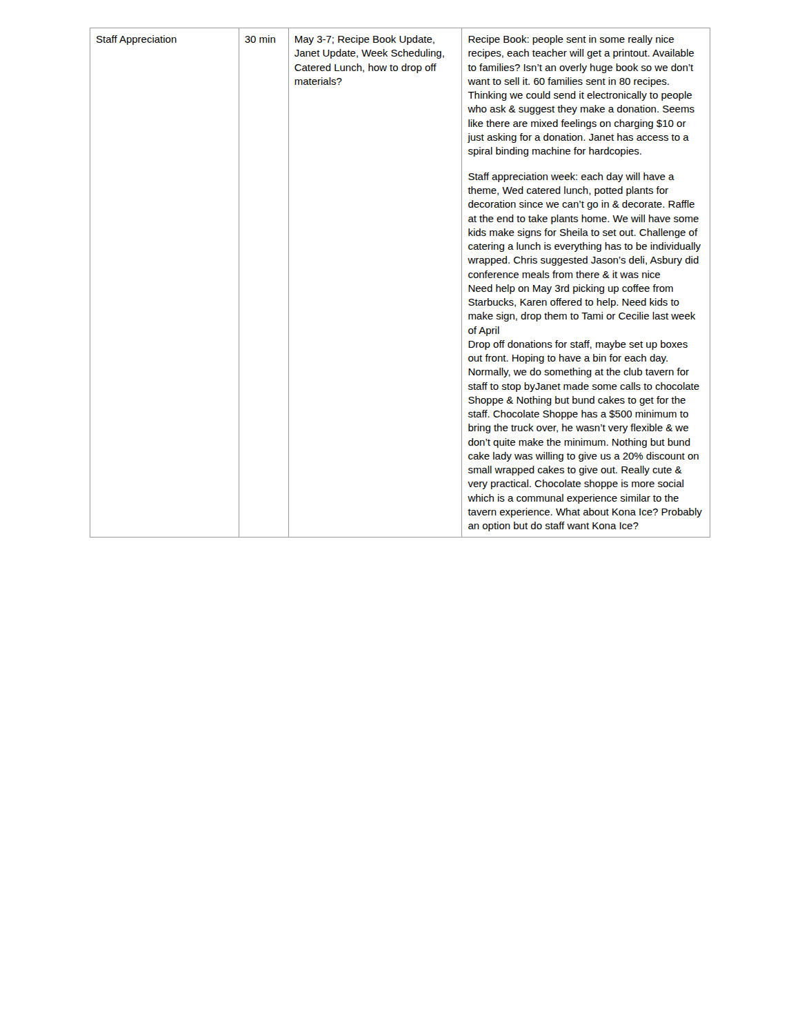| Staff Appreciation | 30 min | May 3-7; Recipe Book Update, Janet Update, Week Scheduling, Catered Lunch, how to drop off materials? | Recipe Book: people sent in some really nice recipes, each teacher will get a printout. Available to families? Isn’t an overly huge book so we don’t want to sell it. 60 families sent in 80 recipes. Thinking we could send it electronically to people who ask & suggest they make a donation. Seems like there are mixed feelings on charging $10 or just asking for a donation. Janet has access to a spiral binding machine for hardcopies. Staff appreciation week: each day will have a theme, Wed catered lunch, potted plants for decoration since we can’t go in & decorate. Raffle at the end to take plants home. We will have some kids make signs for Sheila to set out. Challenge of catering a lunch is everything has to be individually wrapped. Chris suggested Jason’s deli, Asbury did conference meals from there & it was nice Need help on May 3rd picking up coffee from Starbucks, Karen offered to help. Need kids to make sign, drop them to Tami or Cecilie last week of April Drop off donations for staff, maybe set up boxes out front. Hoping to have a bin for each day. Normally, we do something at the club tavern for staff to stop byJanet made some calls to chocolate Shoppe & Nothing but bund cakes to get for the staff. Chocolate Shoppe has a $500 minimum to bring the truck over, he wasn’t very flexible & we don’t quite make the minimum. Nothing but bund cake lady was willing to give us a 20% discount on small wrapped cakes to give out. Really cute & very practical. Chocolate shoppe is more social which is a communal experience similar to the tavern experience. What about Kona Ice? Probably an option but do staff want Kona Ice? |